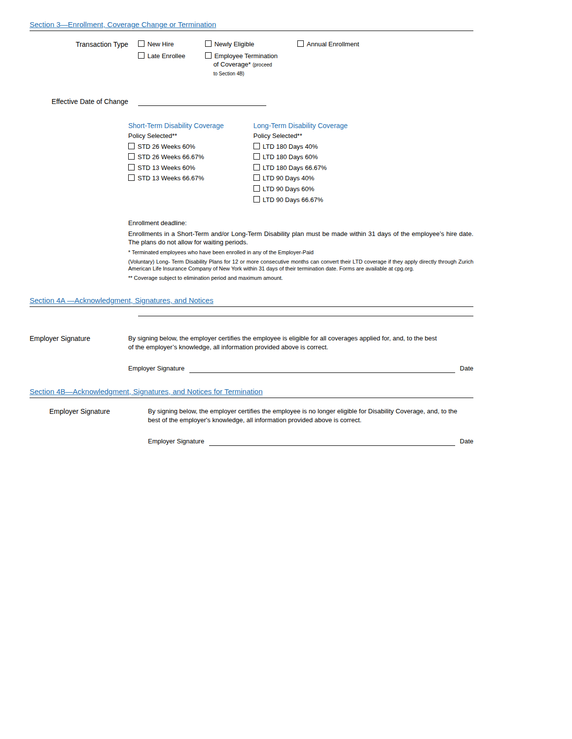Section 3—Enrollment, Coverage Change or Termination
Transaction Type
New Hire
Late Enrollee
Newly Eligible
Employee Termination
of Coverage* (proceed
to Section 4B)
Annual Enrollment
Effective Date of Change
Short-Term Disability Coverage
Policy Selected**
STD 26 Weeks 60%
STD 26 Weeks 66.67%
STD 13 Weeks 60%
STD 13 Weeks 66.67%
Long-Term Disability Coverage
Policy Selected**
LTD 180 Days 40%
LTD 180 Days 60%
LTD 180 Days 66.67%
LTD 90 Days 40%
LTD 90 Days 60%
LTD 90 Days 66.67%
Enrollment deadline:
Enrollments in a Short-Term and/or Long-Term Disability plan must be made within 31 days of the employee’s hire date. The plans do not allow for waiting periods.
* Terminated employees who have been enrolled in any of the Employer-Paid
(Voluntary) Long- Term Disability Plans for 12 or more consecutive months can convert their LTD coverage if they apply directly through Zurich American Life Insurance Company of New York within 31 days of their termination date. Forms are available at cpg.org.
** Coverage subject to elimination period and maximum amount.
Section 4A —Acknowledgment, Signatures, and Notices
Employer Signature
By signing below, the employer certifies the employee is eligible for all coverages applied for, and, to the best of the employer’s knowledge, all information provided above is correct.
Employer Signature Date
Section 4B—Acknowledgment, Signatures, and Notices for Termination
Employer Signature
By signing below, the employer certifies the employee is no longer eligible for Disability Coverage, and, to the best of the employer's knowledge, all information provided above is correct.
Employer Signature Date